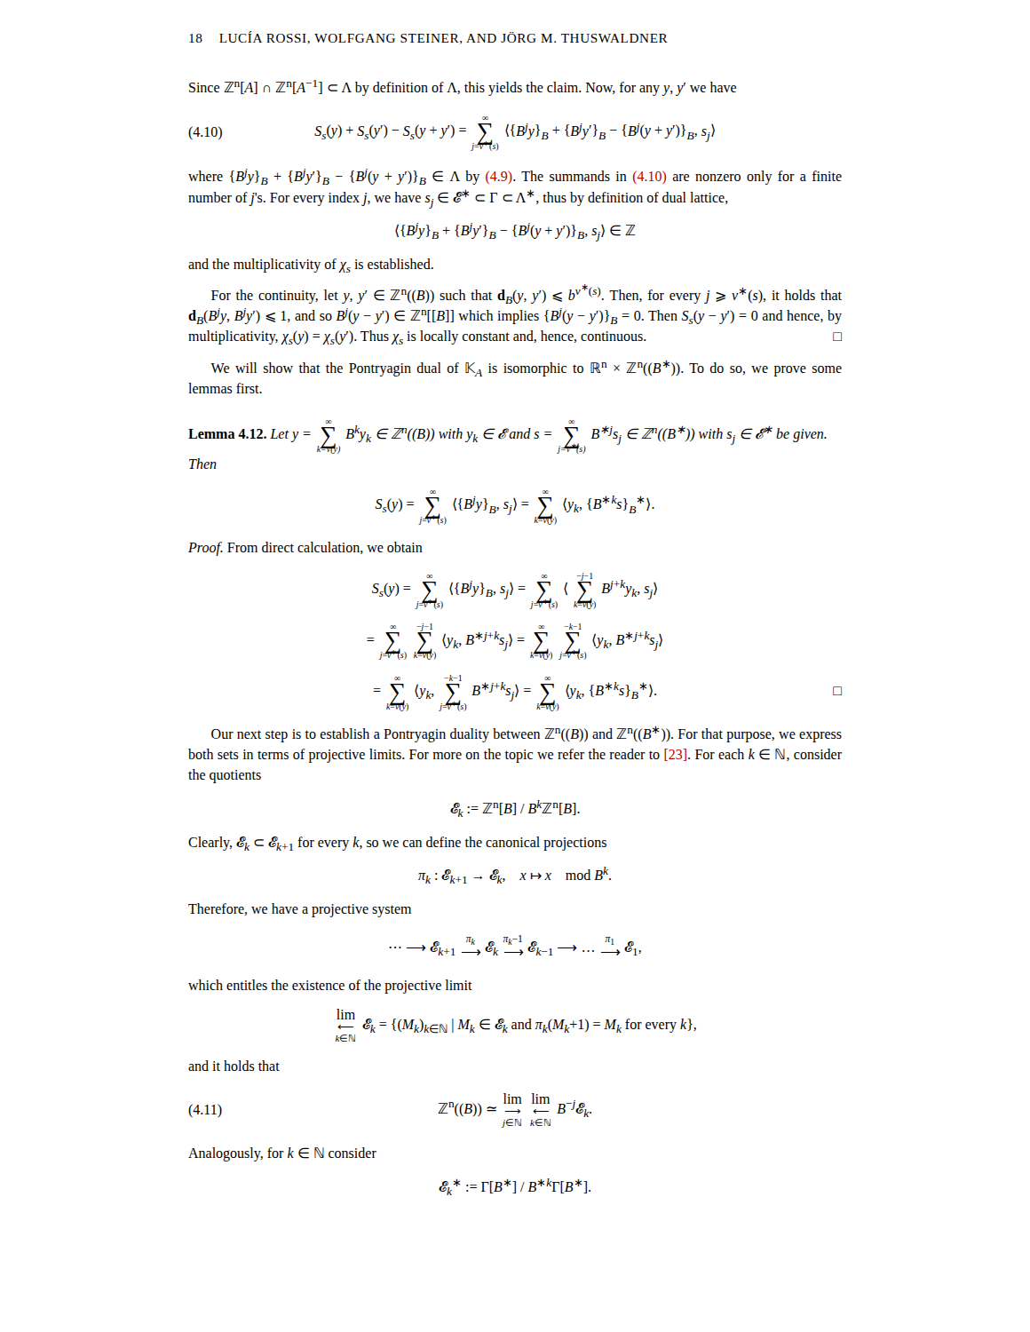18 LUCÍA ROSSI, WOLFGANG STEINER, AND JÖRG M. THUSWALDNER
Since ℤn[A] ∩ ℤn[A−1] ⊂ Λ by definition of Λ, this yields the claim. Now, for any y, y′ we have
(4.10) Ss(y) + Ss(y′) − Ss(y + y′) = ∞∑j=ν∗(s) ⟨{Bjy}B + {Bjy′}B − {Bj(y + y′)}B, sj⟩
where {Bjy}B + {Bjy′}B − {Bj(y + y′)}B ∈ Λ by (4.9). The summands in (4.10) are nonzero only for a finite number of j's. For every index j, we have sj ∈ 𝓔∗ ⊂ Γ ⊂ Λ∗, thus by definition of dual lattice,
⟨{Bjy}B + {Bjy′}B − {Bj(y + y′)}B, sj⟩ ∈ ℤ
and the multiplicativity of χs is established.
For the continuity, let y, y′ ∈ ℤn((B)) such that dB(y, y′) ⩽ bν∗(s). Then, for every j ⩾ ν∗(s), it holds that dB(Bjy, Bjy′) ⩽ 1, and so Bj(y − y′) ∈ ℤn[[B]] which implies {Bj(y − y′)}B = 0. Then Ss(y − y′) = 0 and hence, by multiplicativity, χs(y) = χs(y′). Thus χs is locally constant and, hence, continuous. □
We will show that the Pontryagin dual of 𝕂A is isomorphic to ℝn × ℤn((B∗)). To do so, we prove some lemmas first.
Lemma 4.12. Let y = ∞∑k=ν(y) Bkyk ∈ ℤn((B)) with yk ∈ 𝓔 and s = ∞∑j=ν∗(s) B∗jsj ∈ ℤn((B∗)) with sj ∈ 𝓔∗ be given. Then
Ss(y) = ∞∑j=ν∗(s) ⟨{Bjy}B, sj⟩ = ∞∑k=ν(y) ⟨yk, {B∗ks}B∗⟩.
Proof. From direct calculation, we obtain
Ss(y) = ∞∑j=ν∗(s) ⟨{Bjy}B, sj⟩ = ∞∑j=ν∗(s) ⟨ −j−1∑k=ν(y) Bj+kyk, sj⟩
= ∞∑j=ν∗(s) −j−1∑k=ν(y) ⟨yk, B∗j+ksj⟩ = ∞∑k=ν(y) −k−1∑j=ν∗(s) ⟨yk, B∗j+ksj⟩
= ∞∑k=ν(y) ⟨yk, −k−1∑j=ν∗(s) B∗j+ksj⟩ = ∞∑k=ν(y) ⟨yk, {B∗ks}B∗⟩. □
Our next step is to establish a Pontryagin duality between ℤn((B)) and ℤn((B∗)). For that purpose, we express both sets in terms of projective limits. For more on the topic we refer the reader to [23]. For each k ∈ ℕ, consider the quotients
𝓔k := ℤn[B] / Bk ℤn[B].
Clearly, 𝓔k ⊂ 𝓔k+1 for every k, so we can define the canonical projections
πk : 𝓔k+1 → 𝓔k, x ↦ x mod Bk.
Therefore, we have a projective system
⋯ ⟶ 𝓔k+1 πk⟶ 𝓔k πk−1⟶ 𝓔k−1 ⟶ … π1⟶ 𝓔1,
which entitles the existence of the projective limit
lim⟵k∈ℕ 𝓔k = {(Mk)k∈ℕ | Mk ∈ 𝓔k and πk(Mk+1) = Mk for every k},
and it holds that
(4.11) ℤn((B)) ≃ lim⟶j∈ℕ lim⟵k∈ℕ B−j𝓔k.
Analogously, for k ∈ ℕ consider
𝓔k∗ := Γ[B∗] / B∗kΓ[B∗].